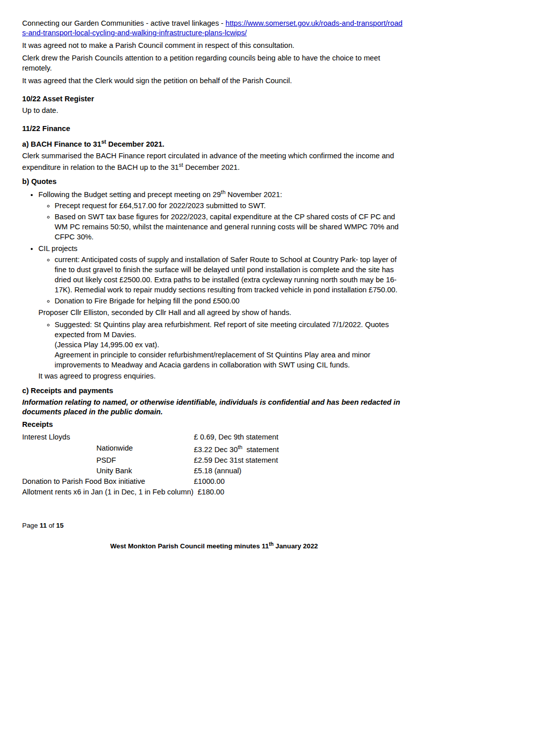Connecting our Garden Communities - active travel linkages - https://www.somerset.gov.uk/roads-and-transport/roads-and-transport-local-cycling-and-walking-infrastructure-plans-lcwips/
It was agreed not to make a Parish Council comment in respect of this consultation.
Clerk drew the Parish Councils attention to a petition regarding councils being able to have the choice to meet remotely.
It was agreed that the Clerk would sign the petition on behalf of the Parish Council.
10/22 Asset Register
Up to date.
11/22 Finance
a) BACH Finance to 31st December 2021.
Clerk summarised the BACH Finance report circulated in advance of the meeting which confirmed the income and expenditure in relation to the BACH up to the 31st December 2021.
b) Quotes
Following the Budget setting and precept meeting on 29th November 2021:
Precept request for £64,517.00 for 2022/2023 submitted to SWT.
Based on SWT tax base figures for 2022/2023, capital expenditure at the CP shared costs of CF PC and WM PC remains 50:50, whilst the maintenance and general running costs will be shared WMPC 70% and CFPC 30%.
CIL projects
current: Anticipated costs of supply and installation of Safer Route to School at Country Park- top layer of fine to dust gravel to finish the surface will be delayed until pond installation is complete and the site has dried out likely cost £2500.00. Extra paths to be installed (extra cycleway running north south may be 16-17K). Remedial work to repair muddy sections resulting from tracked vehicle in pond installation £750.00.
Donation to Fire Brigade for helping fill the pond £500.00
Proposer Cllr Elliston, seconded by Cllr Hall and all agreed by show of hands.
Suggested: St Quintins play area refurbishment. Ref report of site meeting circulated 7/1/2022. Quotes expected from M Davies.
(Jessica Play 14,995.00 ex vat).
Agreement in principle to consider refurbishment/replacement of St Quintins Play area and minor improvements to Meadway and Acacia gardens in collaboration with SWT using CIL funds.
It was agreed to progress enquiries.
c) Receipts and payments
Information relating to named, or otherwise identifiable, individuals is confidential and has been redacted in documents placed in the public domain.
Receipts
| Interest Lloyds | | £ 0.69, Dec 9th statement |
| | Nationwide | £3.22 Dec 30 th statement |
| | PSDF | £2.59 Dec 31st statement |
| | Unity Bank | £5.18 (annual) |
| Donation to Parish Food Box initiative | £1000.00 |
Allotment rents x6 in Jan (1 in Dec, 1 in Feb column) £180.00
Page 11 of 15
West Monkton Parish Council meeting minutes 11th January 2022